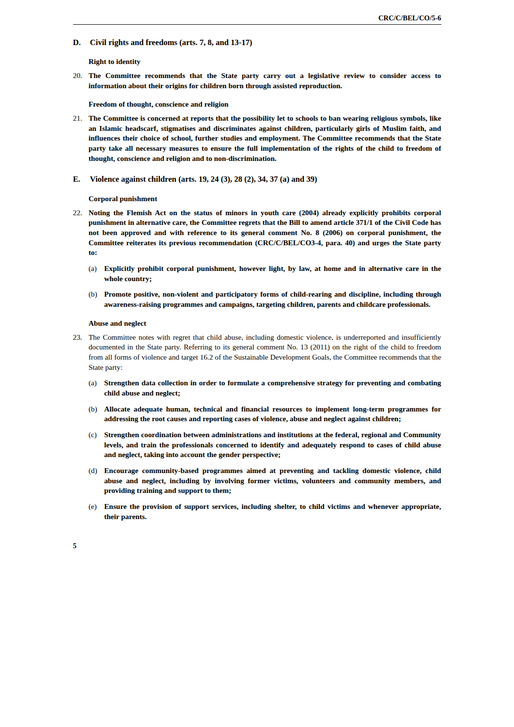CRC/C/BEL/CO/5-6
D. Civil rights and freedoms (arts. 7, 8, and 13-17)
Right to identity
20. The Committee recommends that the State party carry out a legislative review to consider access to information about their origins for children born through assisted reproduction.
Freedom of thought, conscience and religion
21. The Committee is concerned at reports that the possibility let to schools to ban wearing religious symbols, like an Islamic headscarf, stigmatises and discriminates against children, particularly girls of Muslim faith, and influences their choice of school, further studies and employment. The Committee recommends that the State party take all necessary measures to ensure the full implementation of the rights of the child to freedom of thought, conscience and religion and to non-discrimination.
E. Violence against children (arts. 19, 24 (3), 28 (2), 34, 37 (a) and 39)
Corporal punishment
22. Noting the Flemish Act on the status of minors in youth care (2004) already explicitly prohibits corporal punishment in alternative care, the Committee regrets that the Bill to amend article 371/1 of the Civil Code has not been approved and with reference to its general comment No. 8 (2006) on corporal punishment, the Committee reiterates its previous recommendation (CRC/C/BEL/CO3-4, para. 40) and urges the State party to:
(a) Explicitly prohibit corporal punishment, however light, by law, at home and in alternative care in the whole country;
(b) Promote positive, non-violent and participatory forms of child-rearing and discipline, including through awareness-raising programmes and campaigns, targeting children, parents and childcare professionals.
Abuse and neglect
23. The Committee notes with regret that child abuse, including domestic violence, is underreported and insufficiently documented in the State party. Referring to its general comment No. 13 (2011) on the right of the child to freedom from all forms of violence and target 16.2 of the Sustainable Development Goals, the Committee recommends that the State party:
(a) Strengthen data collection in order to formulate a comprehensive strategy for preventing and combating child abuse and neglect;
(b) Allocate adequate human, technical and financial resources to implement long-term programmes for addressing the root causes and reporting cases of violence, abuse and neglect against children;
(c) Strengthen coordination between administrations and institutions at the federal, regional and Community levels, and train the professionals concerned to identify and adequately respond to cases of child abuse and neglect, taking into account the gender perspective;
(d) Encourage community-based programmes aimed at preventing and tackling domestic violence, child abuse and neglect, including by involving former victims, volunteers and community members, and providing training and support to them;
(e) Ensure the provision of support services, including shelter, to child victims and whenever appropriate, their parents.
5